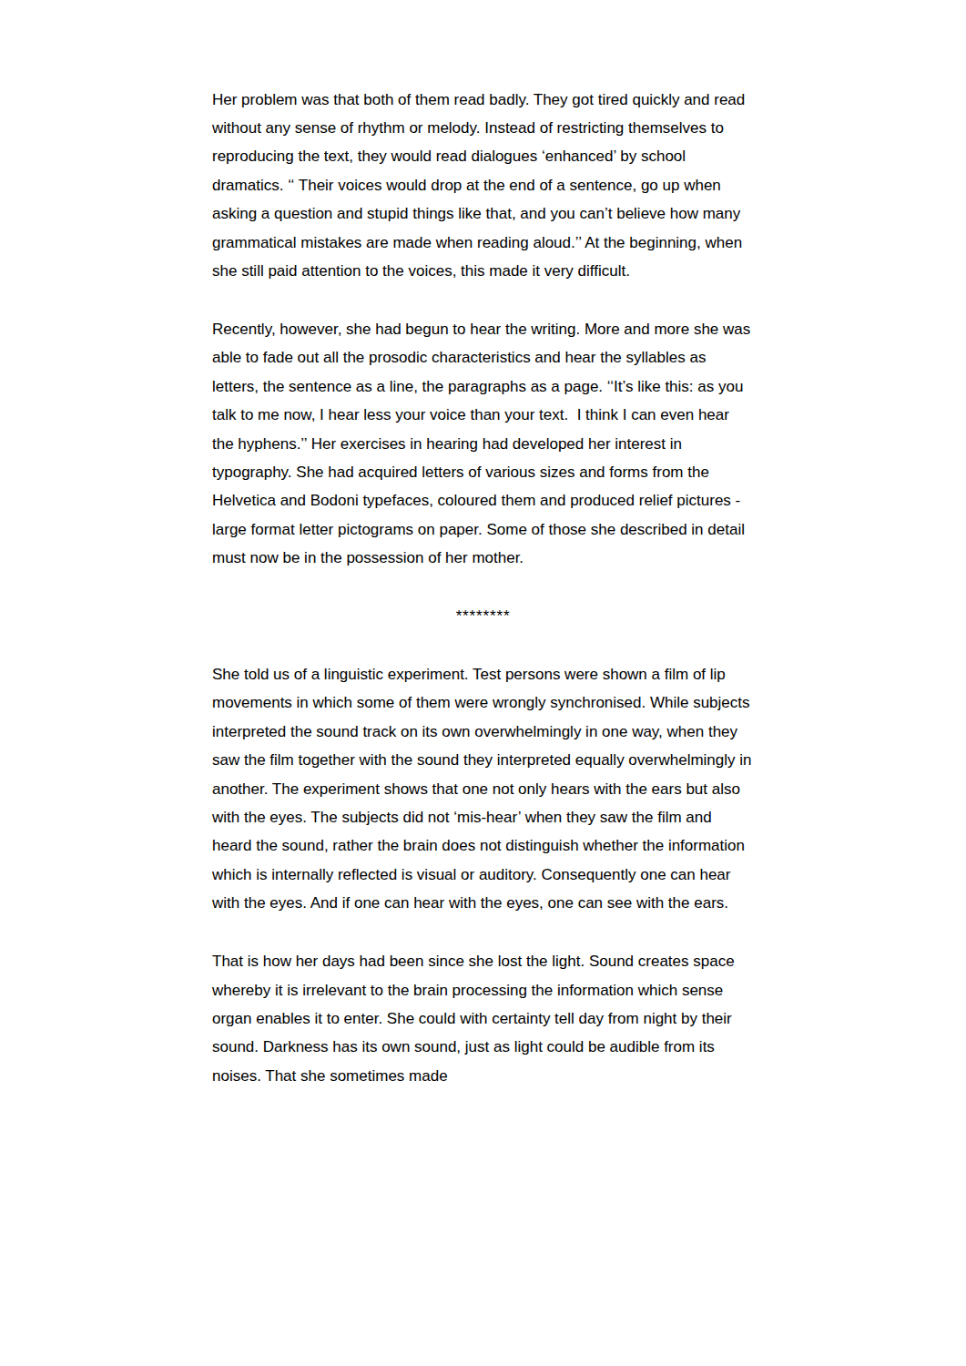Her problem was that both of them read badly. They got tired quickly and read without any sense of rhythm or melody. Instead of restricting themselves to reproducing the text, they would read dialogues ‘enhanced’ by school dramatics. ‘‘ Their voices would drop at the end of a sentence, go up when asking a question and stupid things like that, and you can’t believe how many grammatical mistakes are made when reading aloud.’’ At the beginning, when she still paid attention to the voices, this made it very difficult.
Recently, however, she had begun to hear the writing. More and more she was able to fade out all the prosodic characteristics and hear the syllables as letters, the sentence as a line, the paragraphs as a page. ‘‘It’s like this: as you talk to me now, I hear less your voice than your text. I think I can even hear the hyphens.’’ Her exercises in hearing had developed her interest in typography. She had acquired letters of various sizes and forms from the Helvetica and Bodoni typefaces, coloured them and produced relief pictures - large format letter pictograms on paper. Some of those she described in detail must now be in the possession of her mother.
********
She told us of a linguistic experiment. Test persons were shown a film of lip movements in which some of them were wrongly synchronised. While subjects interpreted the sound track on its own overwhelmingly in one way, when they saw the film together with the sound they interpreted equally overwhelmingly in another. The experiment shows that one not only hears with the ears but also with the eyes. The subjects did not ‘mis-hear’ when they saw the film and heard the sound, rather the brain does not distinguish whether the information which is internally reflected is visual or auditory. Consequently one can hear with the eyes. And if one can hear with the eyes, one can see with the ears.
That is how her days had been since she lost the light. Sound creates space whereby it is irrelevant to the brain processing the information which sense organ enables it to enter. She could with certainty tell day from night by their sound. Darkness has its own sound, just as light could be audible from its noises. That she sometimes made